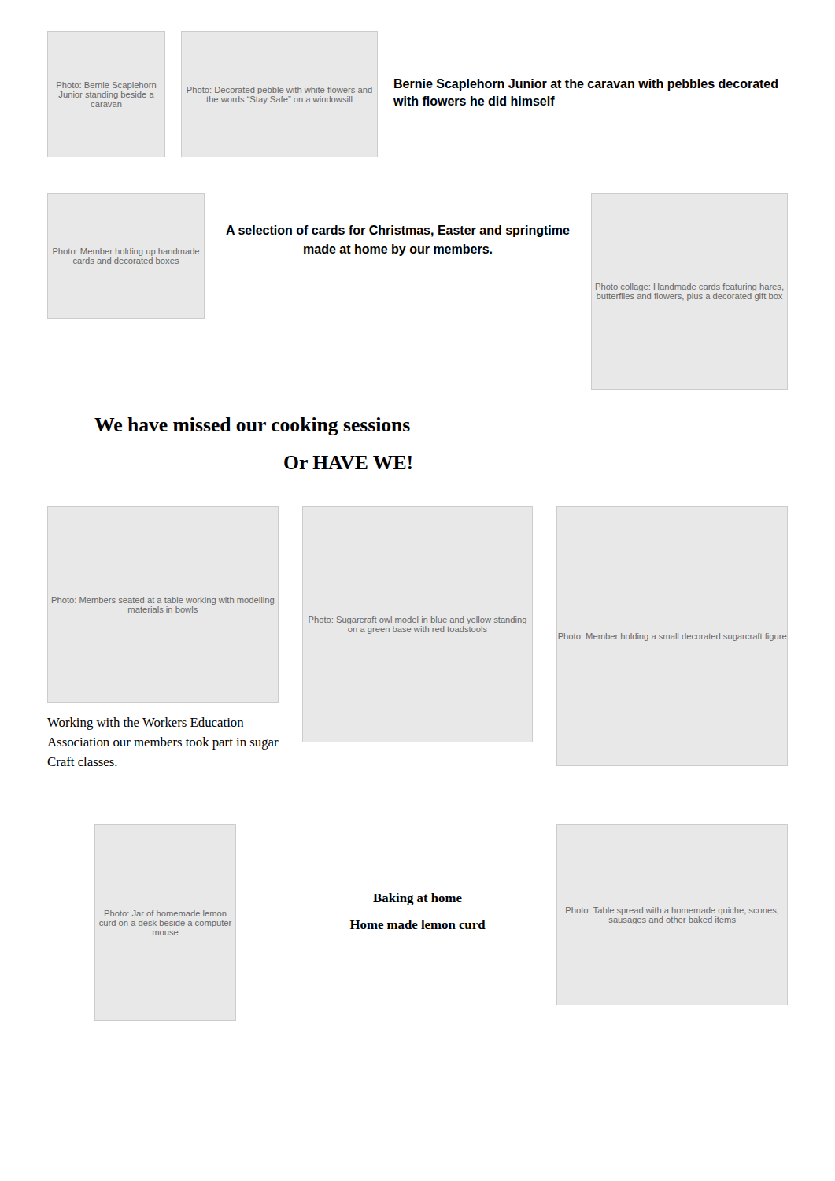Photo: Bernie Scaplehorn Junior standing beside a caravan
Photo: Decorated pebble with white flowers and the words “Stay Safe” on a windowsill
Bernie Scaplehorn Junior at the caravan with pebbles decorated with flowers he did himself
Photo: Member holding up handmade cards and decorated boxes
A selection of cards for Christmas, Easter and springtime made at home by our members.
Photo collage: Handmade cards featuring hares, butterflies and flowers, plus a decorated gift box
We have missed our cooking sessions
Or HAVE WE!
Photo: Members seated at a table working with modelling materials in bowls
Working with the Workers Education Association our members took part in sugar Craft classes.
Photo: Sugarcraft owl model in blue and yellow standing on a green base with red toadstools
Photo: Member holding a small decorated sugarcraft figure
Photo: Jar of homemade lemon curd on a desk beside a computer mouse
Baking at home
Home made lemon curd
Photo: Table spread with a homemade quiche, scones, sausages and other baked items